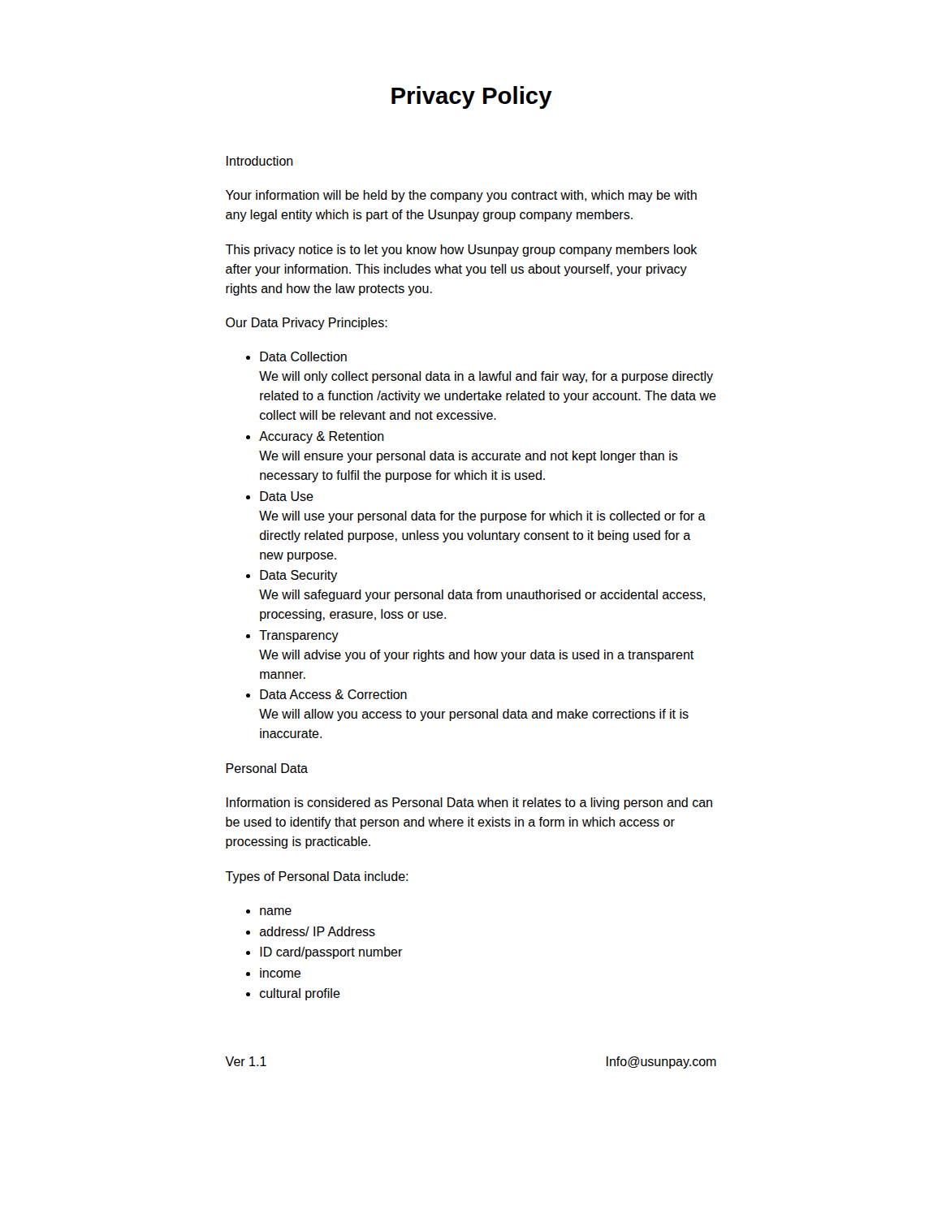Privacy Policy
Introduction
Your information will be held by the company you contract with, which may be with any legal entity which is part of the Usunpay group company members.
This privacy notice is to let you know how Usunpay group company members look after your information. This includes what you tell us about yourself, your privacy rights and how the law protects you.
Our Data Privacy Principles:
Data Collection We will only collect personal data in a lawful and fair way, for a purpose directly related to a function /activity we undertake related to your account. The data we collect will be relevant and not excessive.
Accuracy & Retention We will ensure your personal data is accurate and not kept longer than is necessary to fulfil the purpose for which it is used.
Data Use We will use your personal data for the purpose for which it is collected or for a directly related purpose, unless you voluntary consent to it being used for a new purpose.
Data Security We will safeguard your personal data from unauthorised or accidental access, processing, erasure, loss or use.
Transparency We will advise you of your rights and how your data is used in a transparent manner.
Data Access & Correction We will allow you access to your personal data and make corrections if it is inaccurate.
Personal Data
Information is considered as Personal Data when it relates to a living person and can be used to identify that person and where it exists in a form in which access or processing is practicable.
Types of Personal Data include:
name
address/ IP Address
ID card/passport number
income
cultural profile
Ver 1.1 Info@usunpay.com